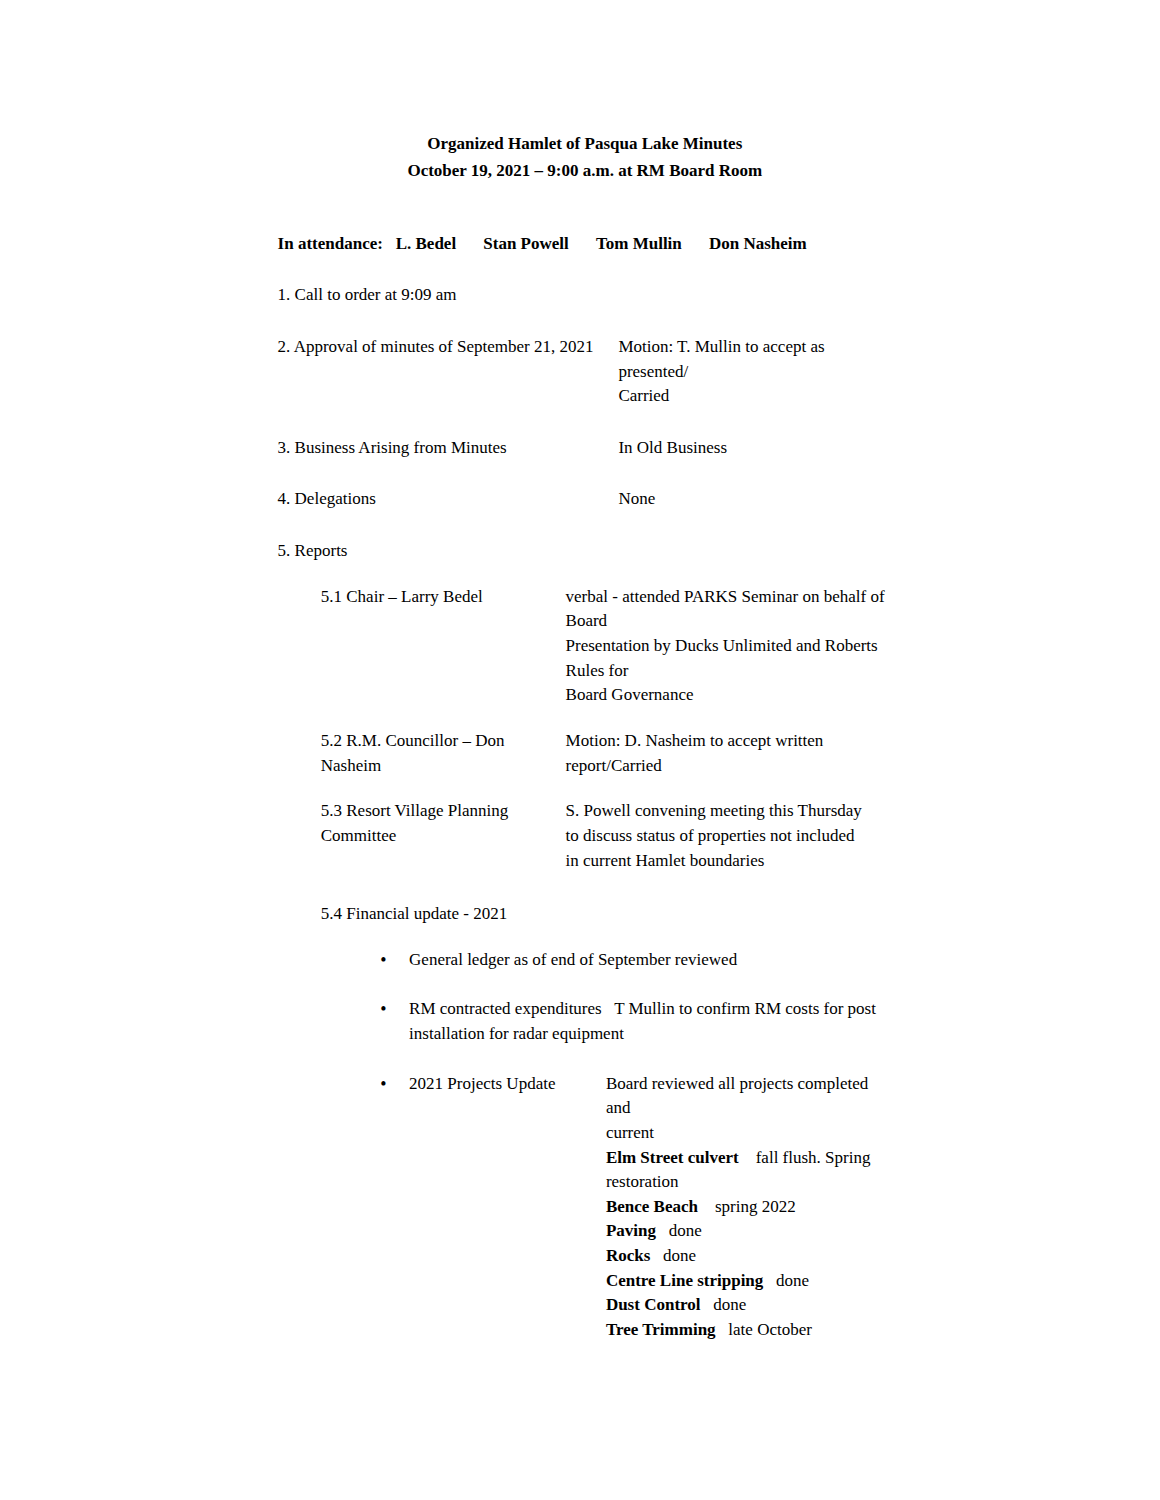Organized Hamlet of Pasqua Lake Minutes October 19, 2021 – 9:00 a.m. at RM Board Room
In attendance: L. Bedel Stan Powell Tom Mullin Don Nasheim
1. Call to order at 9:09 am
2. Approval of minutes of September 21, 2021
Motion: T. Mullin to accept as presented/
Carried
3. Business Arising from Minutes
In Old Business
4. Delegations
None
5. Reports
5.1 Chair – Larry Bedel
verbal - attended PARKS Seminar on behalf of Board
Presentation by Ducks Unlimited and Roberts Rules for
Board Governance
5.2 R.M. Councillor – Don Nasheim
Motion: D. Nasheim to accept written
report/Carried
5.3 Resort Village Planning Committee
S. Powell convening meeting this Thursday
to discuss status of properties not included
in current Hamlet boundaries
5.4 Financial update - 2021
General ledger as of end of September reviewed
RM contracted expenditures T Mullin to confirm RM costs for post installation for radar equipment
2021 Projects Update
Board reviewed all projects completed and
current
Elm Street culvert fall flush. Spring
restoration
Bence Beach spring 2022
Paving done
Rocks done
Centre Line stripping done
Dust Control done
Tree Trimming late October